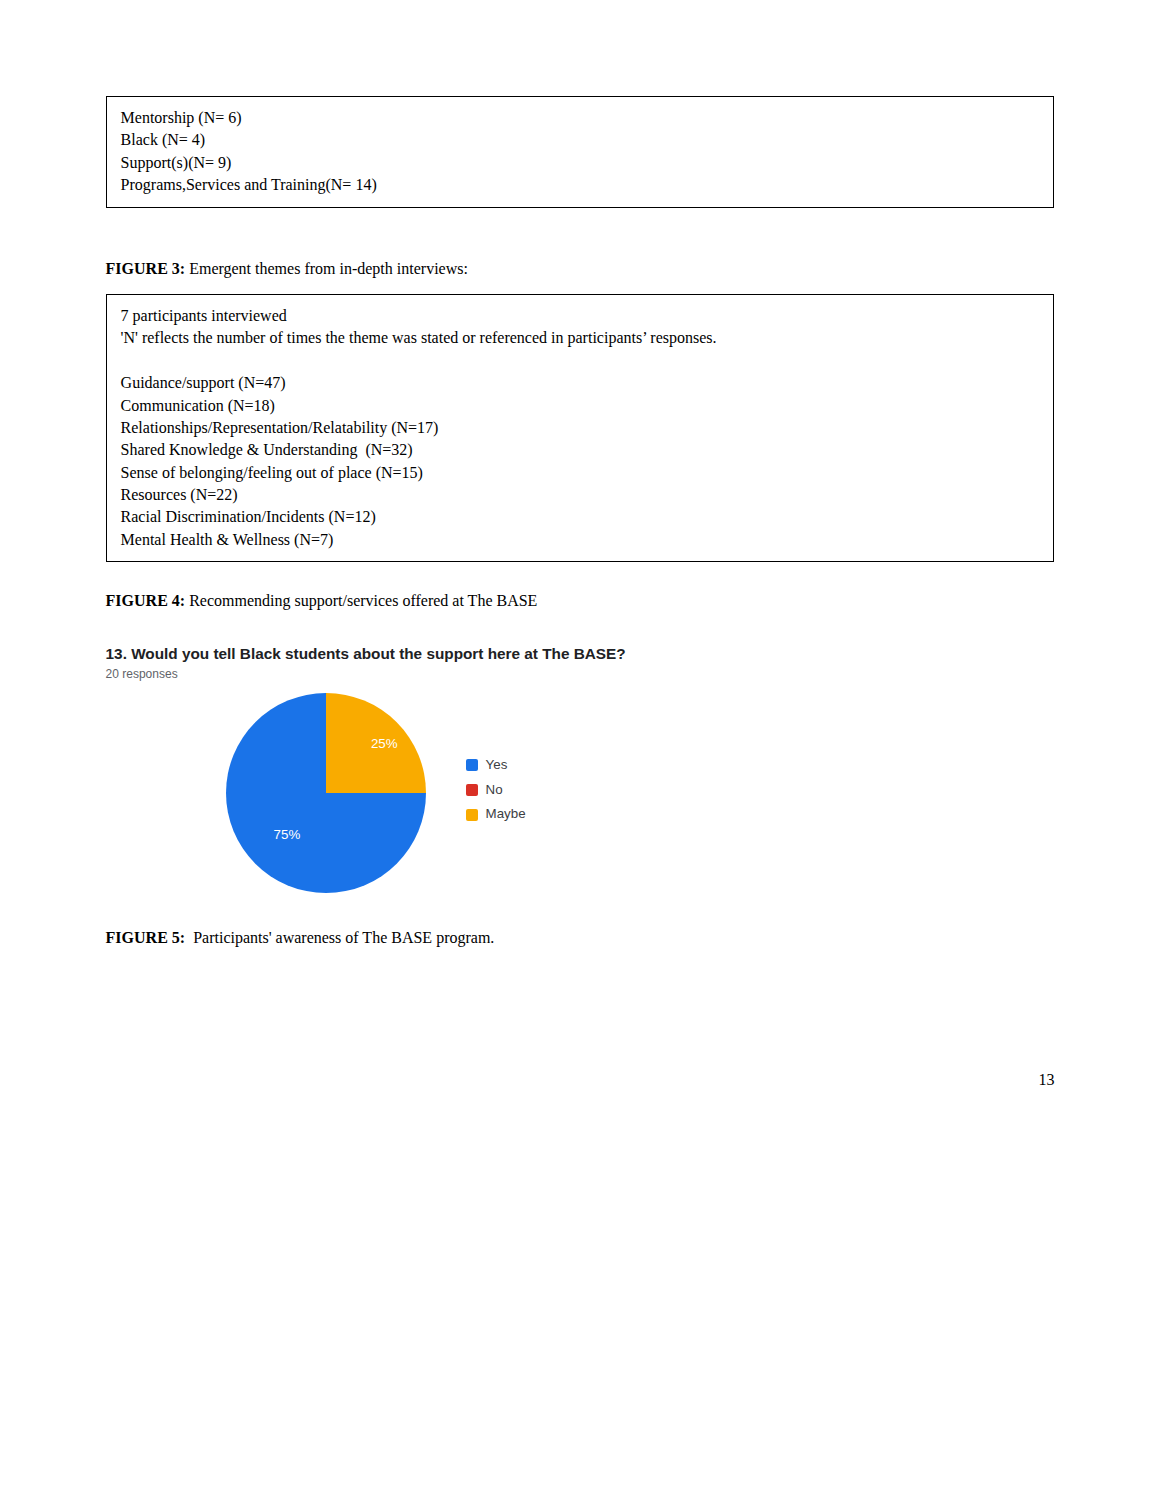Mentorship (N= 6)
Black (N= 4)
Support(s)(N= 9)
Programs,Services and Training(N= 14)
FIGURE 3: Emergent themes from in-depth interviews:
7 participants interviewed
'N' reflects the number of times the theme was stated or referenced in participants’ responses.
Guidance/support (N=47)
Communication (N=18)
Relationships/Representation/Relatability (N=17)
Shared Knowledge & Understanding (N=32)
Sense of belonging/feeling out of place (N=15)
Resources (N=22)
Racial Discrimination/Incidents (N=12)
Mental Health & Wellness (N=7)
FIGURE 4: Recommending support/services offered at The BASE
13. Would you tell Black students about the support here at The BASE?
20 responses
25% 75%
Yes
No
Maybe
FIGURE 5: Participants' awareness of The BASE program.
13